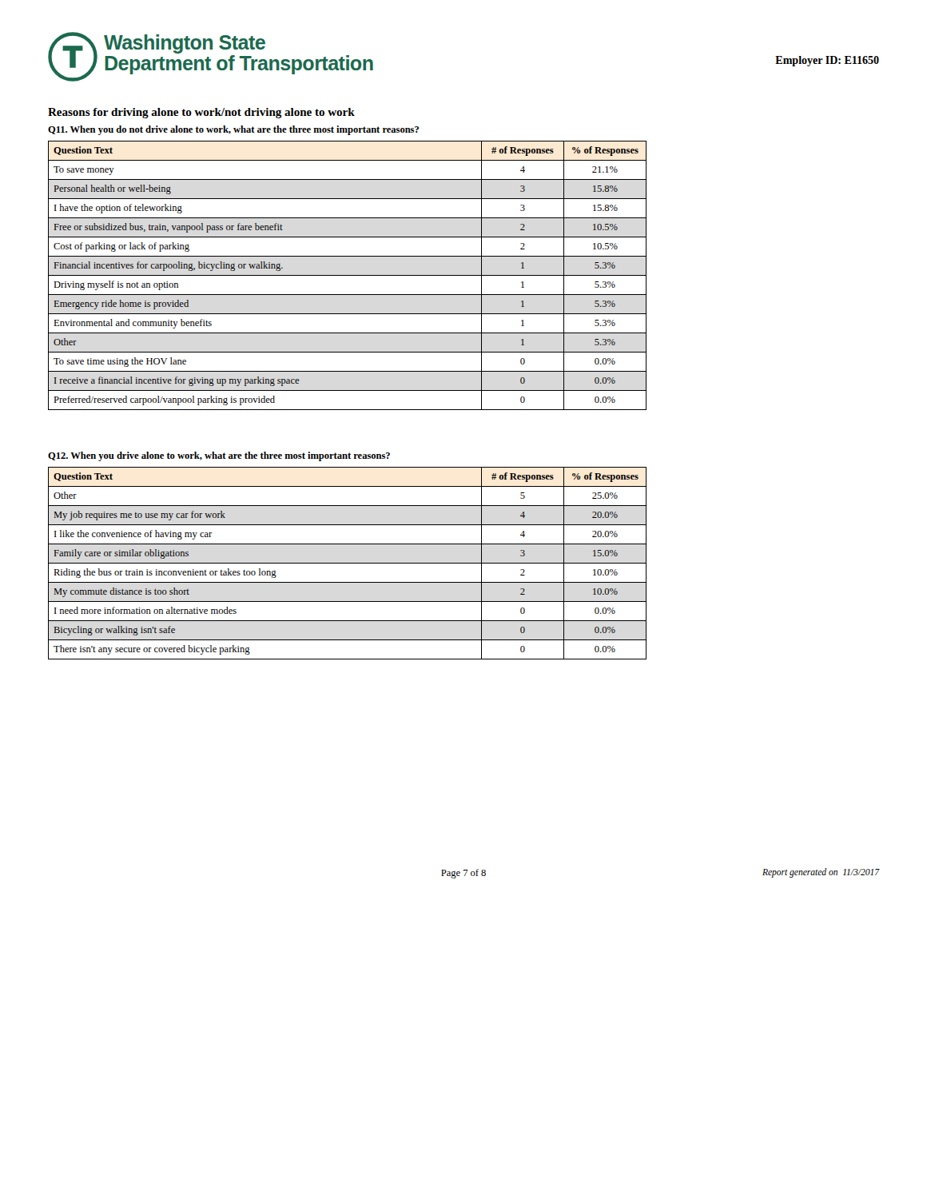Washington State
Department of Transportation
Employer ID: E11650
Reasons for driving alone to work/not driving alone to work
Q11. When you do not drive alone to work, what are the three most important reasons?
| Question Text | # of Responses | % of Responses |
| --- | --- | --- |
| To save money | 4 | 21.1% |
| Personal health or well-being | 3 | 15.8% |
| I have the option of teleworking | 3 | 15.8% |
| Free or subsidized bus, train, vanpool pass or fare benefit | 2 | 10.5% |
| Cost of parking or lack of parking | 2 | 10.5% |
| Financial incentives for carpooling, bicycling or walking. | 1 | 5.3% |
| Driving myself is not an option | 1 | 5.3% |
| Emergency ride home is provided | 1 | 5.3% |
| Environmental and community benefits | 1 | 5.3% |
| Other | 1 | 5.3% |
| To save time using the HOV lane | 0 | 0.0% |
| I receive a financial incentive for giving up my parking space | 0 | 0.0% |
| Preferred/reserved carpool/vanpool parking is provided | 0 | 0.0% |
Q12. When you drive alone to work, what are the three most important reasons?
| Question Text | # of Responses | % of Responses |
| --- | --- | --- |
| Other | 5 | 25.0% |
| My job requires me to use my car for work | 4 | 20.0% |
| I like the convenience of having my car | 4 | 20.0% |
| Family care or similar obligations | 3 | 15.0% |
| Riding the bus or train is inconvenient or takes too long | 2 | 10.0% |
| My commute distance is too short | 2 | 10.0% |
| I need more information on alternative modes | 0 | 0.0% |
| Bicycling or walking isn't safe | 0 | 0.0% |
| There isn't any secure or covered bicycle parking | 0 | 0.0% |
Page 7 of 8 Report generated on 11/3/2017